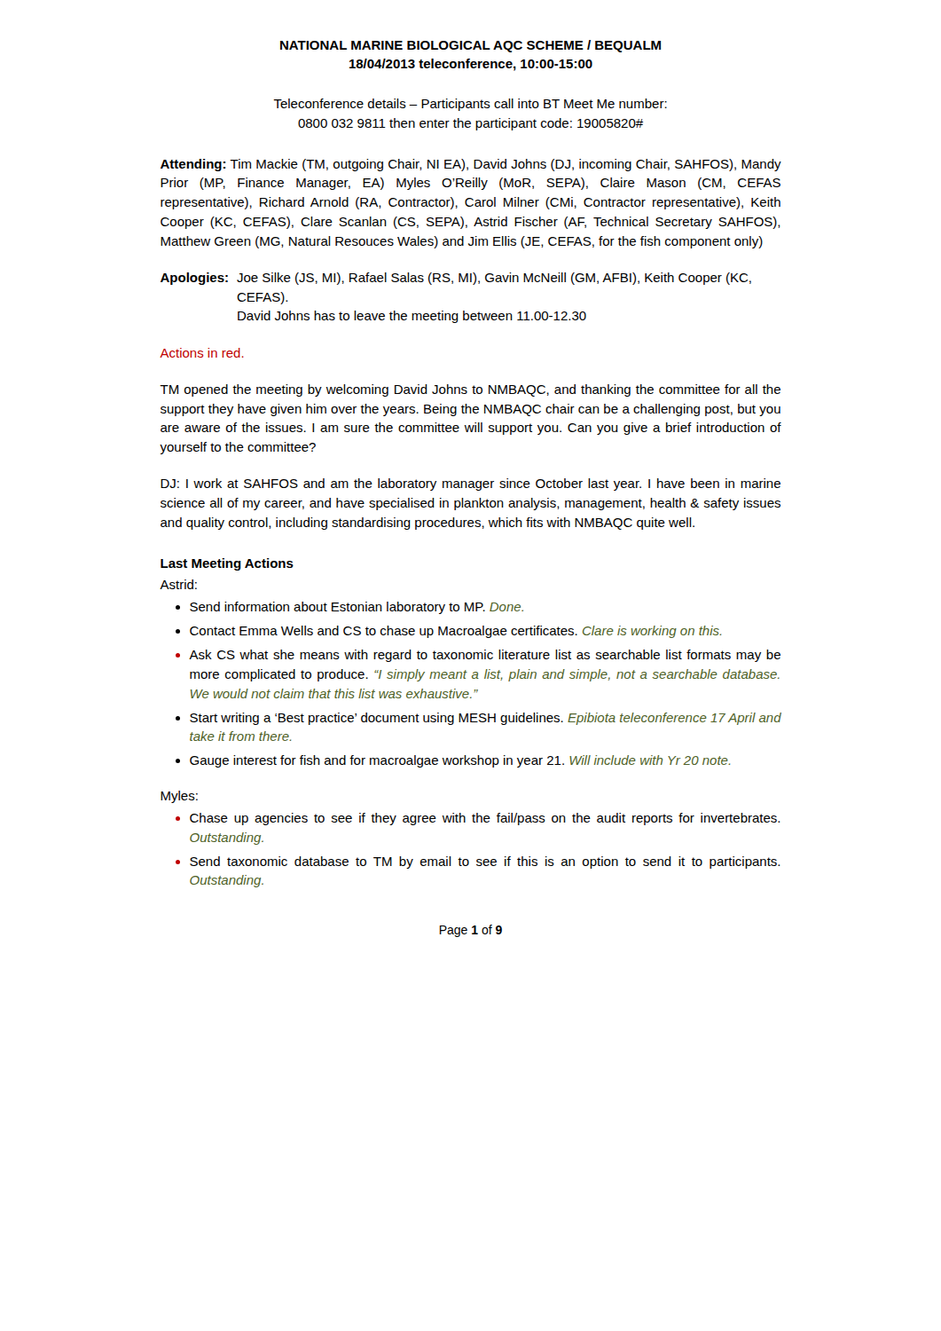NATIONAL MARINE BIOLOGICAL AQC SCHEME / BEQUALM
18/04/2013 teleconference, 10:00-15:00
Teleconference details – Participants call into BT Meet Me number:
0800 032 9811 then enter the participant code: 19005820#
Attending: Tim Mackie (TM, outgoing Chair, NI EA), David Johns (DJ, incoming Chair, SAHFOS), Mandy Prior (MP, Finance Manager, EA) Myles O’Reilly (MoR, SEPA), Claire Mason (CM, CEFAS representative), Richard Arnold (RA, Contractor), Carol Milner (CMi, Contractor representative), Keith Cooper (KC, CEFAS), Clare Scanlan (CS, SEPA), Astrid Fischer (AF, Technical Secretary SAHFOS), Matthew Green (MG, Natural Resouces Wales) and Jim Ellis (JE, CEFAS, for the fish component only)
Apologies:
Joe Silke (JS, MI), Rafael Salas (RS, MI), Gavin McNeill (GM, AFBI), Keith Cooper (KC, CEFAS).
David Johns has to leave the meeting between 11.00-12.30
Actions in red.
TM opened the meeting by welcoming David Johns to NMBAQC, and thanking the committee for all the support they have given him over the years. Being the NMBAQC chair can be a challenging post, but you are aware of the issues. I am sure the committee will support you. Can you give a brief introduction of yourself to the committee?
DJ: I work at SAHFOS and am the laboratory manager since October last year. I have been in marine science all of my career, and have specialised in plankton analysis, management, health & safety issues and quality control, including standardising procedures, which fits with NMBAQC quite well.
Last Meeting Actions
Astrid:
Send information about Estonian laboratory to MP. Done.
Contact Emma Wells and CS to chase up Macroalgae certificates. Clare is working on this.
Ask CS what she means with regard to taxonomic literature list as searchable list formats may be more complicated to produce. “I simply meant a list, plain and simple, not a searchable database. We would not claim that this list was exhaustive.”
Start writing a ‘Best practice’ document using MESH guidelines. Epibiota teleconference 17 April and take it from there.
Gauge interest for fish and for macroalgae workshop in year 21. Will include with Yr 20 note.
Myles:
Chase up agencies to see if they agree with the fail/pass on the audit reports for invertebrates. Outstanding.
Send taxonomic database to TM by email to see if this is an option to send it to participants. Outstanding.
Page 1 of 9